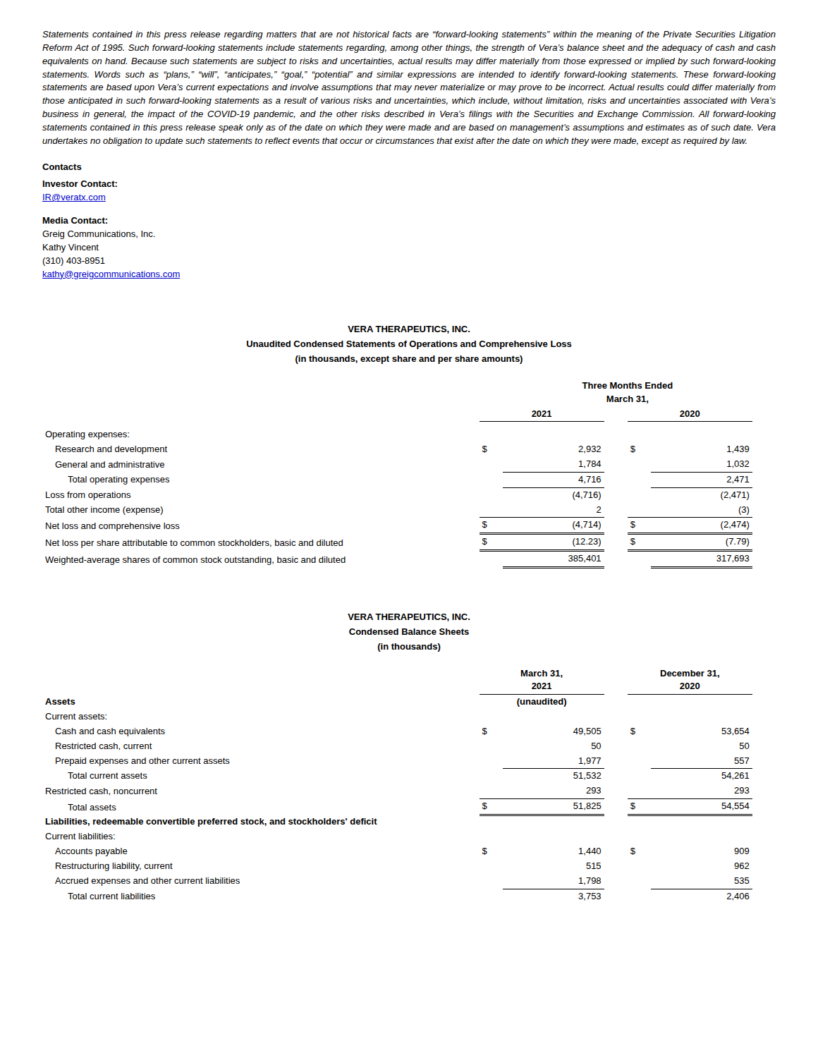Statements contained in this press release regarding matters that are not historical facts are “forward-looking statements” within the meaning of the Private Securities Litigation Reform Act of 1995. Such forward-looking statements include statements regarding, among other things, the strength of Vera’s balance sheet and the adequacy of cash and cash equivalents on hand. Because such statements are subject to risks and uncertainties, actual results may differ materially from those expressed or implied by such forward-looking statements. Words such as “plans,” “will”, “anticipates,” “goal,” “potential” and similar expressions are intended to identify forward-looking statements. These forward-looking statements are based upon Vera’s current expectations and involve assumptions that may never materialize or may prove to be incorrect. Actual results could differ materially from those anticipated in such forward-looking statements as a result of various risks and uncertainties, which include, without limitation, risks and uncertainties associated with Vera’s business in general, the impact of the COVID-19 pandemic, and the other risks described in Vera’s filings with the Securities and Exchange Commission. All forward-looking statements contained in this press release speak only as of the date on which they were made and are based on management’s assumptions and estimates as of such date. Vera undertakes no obligation to update such statements to reflect events that occur or circumstances that exist after the date on which they were made, except as required by law.
Contacts
Investor Contact:
IR@veratx.com
Media Contact:
Greig Communications, Inc.
Kathy Vincent
(310) 403-8951
kathy@greigcommunications.com
VERA THERAPEUTICS, INC.
Unaudited Condensed Statements of Operations and Comprehensive Loss
(in thousands, except share and per share amounts)
| | Three Months Ended March 31, |
| | 2021 | | 2020 | |
| Operating expenses: | | | | | | |
| Research and development | $ | 2,932 | | $ | 1,439 | |
| General and administrative | | 1,784 | | | 1,032 | |
| Total operating expenses | | 4,716 | | | 2,471 | |
| Loss from operations | | (4,716) | | | (2,471) | |
| Total other income (expense) | | 2 | | | (3) | |
| Net loss and comprehensive loss | $ | (4,714) | | $ | (2,474) | |
| Net loss per share attributable to common stockholders, basic and diluted | $ | (12.23) | | $ | (7.79) | |
| Weighted-average shares of common stock outstanding, basic and diluted | | 385,401 | | | 317,693 | |
VERA THERAPEUTICS, INC.
Condensed Balance Sheets
(in thousands)
| | March 31, 2021 | | December 31, 2020 | |
| Assets | (unaudited) | | | |
| Current assets: | | | | | | |
| Cash and cash equivalents | $ | 49,505 | | $ | 53,654 | |
| Restricted cash, current | | 50 | | | 50 | |
| Prepaid expenses and other current assets | | 1,977 | | | 557 | |
| Total current assets | | 51,532 | | | 54,261 | |
| Restricted cash, noncurrent | | 293 | | | 293 | |
| Total assets | $ | 51,825 | | $ | 54,554 | |
| Liabilities, redeemable convertible preferred stock, and stockholders' deficit | | | | | | |
| Current liabilities: | | | | | | |
| Accounts payable | $ | 1,440 | | $ | 909 | |
| Restructuring liability, current | | 515 | | | 962 | |
| Accrued expenses and other current liabilities | | 1,798 | | | 535 | |
| Total current liabilities | | 3,753 | | | 2,406 | |